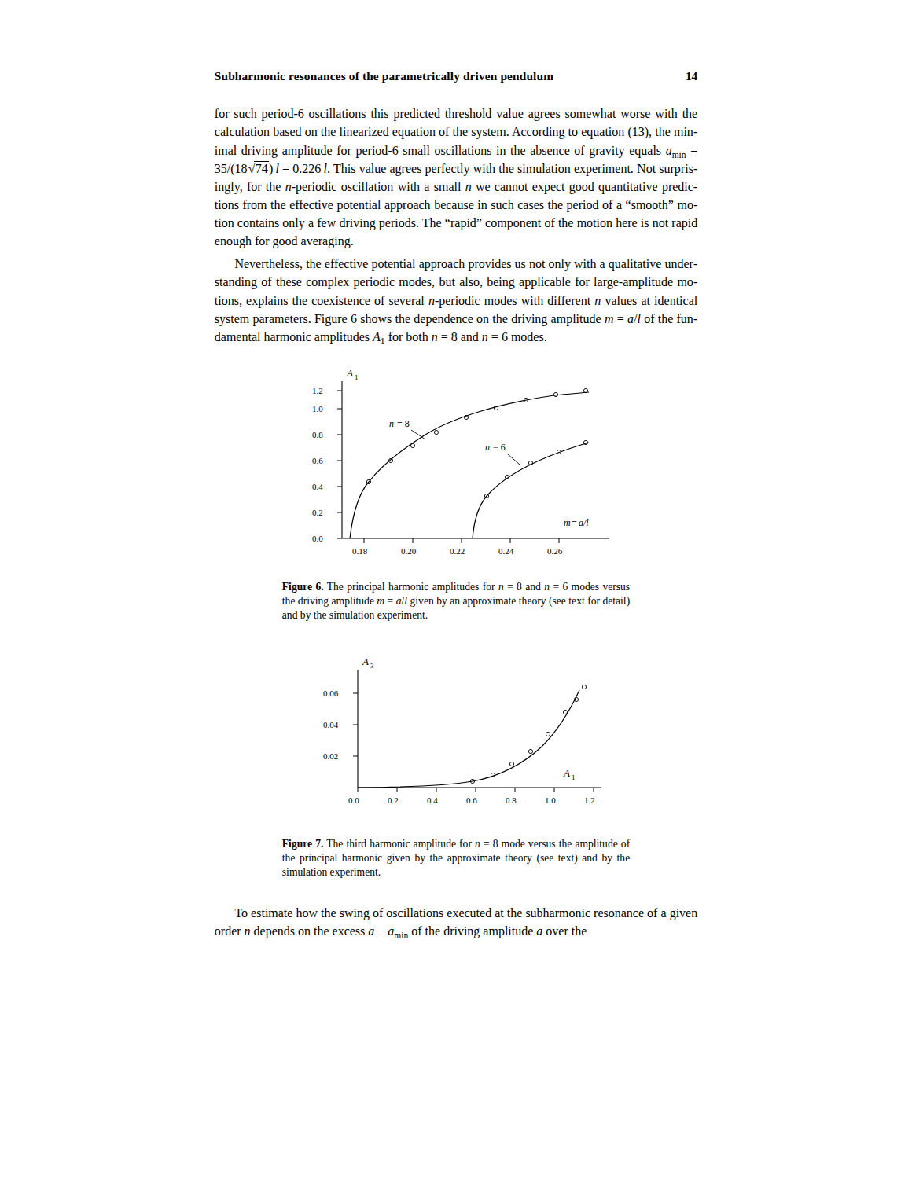Subharmonic resonances of the parametrically driven pendulum 14
for such period-6 oscillations this predicted threshold value agrees somewhat worse with the calculation based on the linearized equation of the system. According to equation (13), the minimal driving amplitude for period-6 small oscillations in the absence of gravity equals amin = 35/(1874) l = 0.226 l. This value agrees perfectly with the simulation experiment. Not surprisingly, for the n-periodic oscillation with a small n we cannot expect good quantitative predictions from the effective potential approach because in such cases the period of a “smooth” motion contains only a few driving periods. The “rapid” component of the motion here is not rapid enough for good averaging.
Nevertheless, the effective potential approach provides us not only with a qualitative understanding of these complex periodic modes, but also, being applicable for large-amplitude motions, explains the coexistence of several n-periodic modes with different n values at identical system parameters. Figure 6 shows the dependence on the driving amplitude m = a/l of the fundamental harmonic amplitudes A1 for both n = 8 and n = 6 modes.
A 1 0.0 0.2 0.4 0.6 0.8 1.0 1.2 0.18 0.20 0.22 0.24 0.26 m = a/l n = 8 n = 6
Figure 6. The principal harmonic amplitudes for n = 8 and n = 6 modes versus the driving amplitude m = a/l given by an approximate theory (see text for detail) and by the simulation experiment.
A 3 0.02 0.04 0.06 0.0 0.2 0.4 0.6 0.8 1.0 1.2 A 1
Figure 7. The third harmonic amplitude for n = 8 mode versus the amplitude of the principal harmonic given by the approximate theory (see text) and by the simulation experiment.
To estimate how the swing of oscillations executed at the subharmonic resonance of a given order n depends on the excess a − amin of the driving amplitude a over the